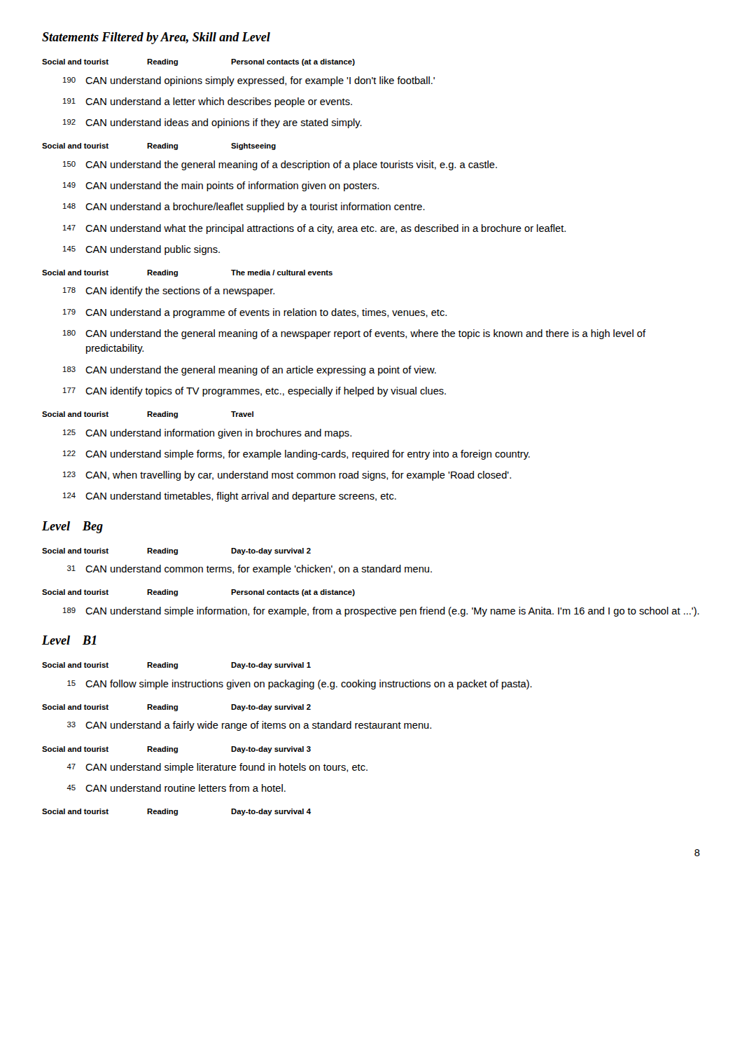Statements Filtered by Area, Skill and Level
Social and tourist Reading Personal contacts (at a distance)
190 CAN understand opinions simply expressed, for example 'I don't like football.'
191 CAN understand a letter which describes people or events.
192 CAN understand ideas and opinions if they are stated simply.
Social and tourist Reading Sightseeing
150 CAN understand the general meaning of a description of a place tourists visit, e.g. a castle.
149 CAN understand the main points of information given on posters.
148 CAN understand a brochure/leaflet supplied by a tourist information centre.
147 CAN understand what the principal attractions of a city, area etc. are, as described in a brochure or leaflet.
145 CAN understand public signs.
Social and tourist Reading The media / cultural events
178 CAN identify the sections of a newspaper.
179 CAN understand a programme of events in relation to dates, times, venues, etc.
180 CAN understand the general meaning of a newspaper report of events, where the topic is known and there is a high level of predictability.
183 CAN understand the general meaning of an article expressing a point of view.
177 CAN identify topics of TV programmes, etc., especially if helped by visual clues.
Social and tourist Reading Travel
125 CAN understand information given in brochures and maps.
122 CAN understand simple forms, for example landing-cards, required for entry into a foreign country.
123 CAN, when travelling by car, understand most common road signs, for example 'Road closed'.
124 CAN understand timetables, flight arrival and departure screens, etc.
Level Beg
Social and tourist Reading Day-to-day survival 2
31 CAN understand common terms, for example 'chicken', on a standard menu.
Social and tourist Reading Personal contacts (at a distance)
189 CAN understand simple information, for example, from a prospective pen friend (e.g. 'My name is Anita. I'm 16 and I go to school at ...').
Level B1
Social and tourist Reading Day-to-day survival 1
15 CAN follow simple instructions given on packaging (e.g. cooking instructions on a packet of pasta).
Social and tourist Reading Day-to-day survival 2
33 CAN understand a fairly wide range of items on a standard restaurant menu.
Social and tourist Reading Day-to-day survival 3
47 CAN understand simple literature found in hotels on tours, etc.
45 CAN understand routine letters from a hotel.
Social and tourist Reading Day-to-day survival 4
8